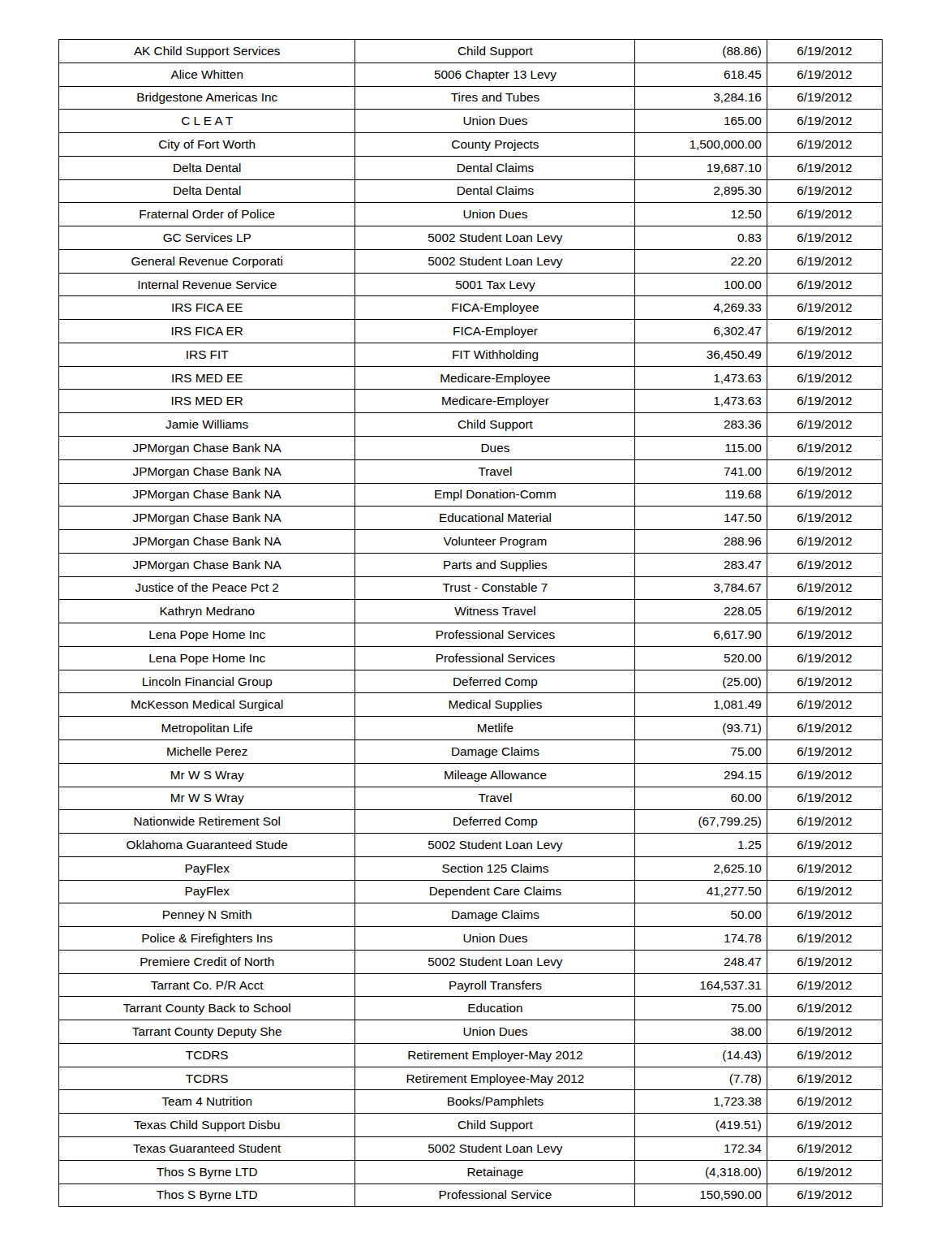| AK Child Support Services | Child Support | (88.86) | 6/19/2012 |
| Alice Whitten | 5006 Chapter 13 Levy | 618.45 | 6/19/2012 |
| Bridgestone Americas Inc | Tires and Tubes | 3,284.16 | 6/19/2012 |
| C L E A T | Union Dues | 165.00 | 6/19/2012 |
| City of Fort Worth | County Projects | 1,500,000.00 | 6/19/2012 |
| Delta Dental | Dental Claims | 19,687.10 | 6/19/2012 |
| Delta Dental | Dental Claims | 2,895.30 | 6/19/2012 |
| Fraternal Order of Police | Union Dues | 12.50 | 6/19/2012 |
| GC Services LP | 5002 Student Loan Levy | 0.83 | 6/19/2012 |
| General Revenue Corporati | 5002 Student Loan Levy | 22.20 | 6/19/2012 |
| Internal Revenue Service | 5001 Tax Levy | 100.00 | 6/19/2012 |
| IRS FICA EE | FICA-Employee | 4,269.33 | 6/19/2012 |
| IRS FICA ER | FICA-Employer | 6,302.47 | 6/19/2012 |
| IRS FIT | FIT Withholding | 36,450.49 | 6/19/2012 |
| IRS MED EE | Medicare-Employee | 1,473.63 | 6/19/2012 |
| IRS MED ER | Medicare-Employer | 1,473.63 | 6/19/2012 |
| Jamie Williams | Child Support | 283.36 | 6/19/2012 |
| JPMorgan Chase Bank NA | Dues | 115.00 | 6/19/2012 |
| JPMorgan Chase Bank NA | Travel | 741.00 | 6/19/2012 |
| JPMorgan Chase Bank NA | Empl Donation-Comm | 119.68 | 6/19/2012 |
| JPMorgan Chase Bank NA | Educational Material | 147.50 | 6/19/2012 |
| JPMorgan Chase Bank NA | Volunteer Program | 288.96 | 6/19/2012 |
| JPMorgan Chase Bank NA | Parts and Supplies | 283.47 | 6/19/2012 |
| Justice of the Peace Pct 2 | Trust - Constable 7 | 3,784.67 | 6/19/2012 |
| Kathryn Medrano | Witness Travel | 228.05 | 6/19/2012 |
| Lena Pope Home Inc | Professional Services | 6,617.90 | 6/19/2012 |
| Lena Pope Home Inc | Professional Services | 520.00 | 6/19/2012 |
| Lincoln Financial Group | Deferred Comp | (25.00) | 6/19/2012 |
| McKesson Medical Surgical | Medical Supplies | 1,081.49 | 6/19/2012 |
| Metropolitan Life | Metlife | (93.71) | 6/19/2012 |
| Michelle Perez | Damage Claims | 75.00 | 6/19/2012 |
| Mr W S Wray | Mileage Allowance | 294.15 | 6/19/2012 |
| Mr W S Wray | Travel | 60.00 | 6/19/2012 |
| Nationwide Retirement Sol | Deferred Comp | (67,799.25) | 6/19/2012 |
| Oklahoma Guaranteed Stude | 5002 Student Loan Levy | 1.25 | 6/19/2012 |
| PayFlex | Section 125 Claims | 2,625.10 | 6/19/2012 |
| PayFlex | Dependent Care Claims | 41,277.50 | 6/19/2012 |
| Penney N Smith | Damage Claims | 50.00 | 6/19/2012 |
| Police & Firefighters Ins | Union Dues | 174.78 | 6/19/2012 |
| Premiere Credit of North | 5002 Student Loan Levy | 248.47 | 6/19/2012 |
| Tarrant Co. P/R Acct | Payroll Transfers | 164,537.31 | 6/19/2012 |
| Tarrant County Back to School | Education | 75.00 | 6/19/2012 |
| Tarrant County Deputy She | Union Dues | 38.00 | 6/19/2012 |
| TCDRS | Retirement Employer-May 2012 | (14.43) | 6/19/2012 |
| TCDRS | Retirement Employee-May 2012 | (7.78) | 6/19/2012 |
| Team 4 Nutrition | Books/Pamphlets | 1,723.38 | 6/19/2012 |
| Texas Child Support Disbu | Child Support | (419.51) | 6/19/2012 |
| Texas Guaranteed Student | 5002 Student Loan Levy | 172.34 | 6/19/2012 |
| Thos S Byrne LTD | Retainage | (4,318.00) | 6/19/2012 |
| Thos S Byrne LTD | Professional Service | 150,590.00 | 6/19/2012 |